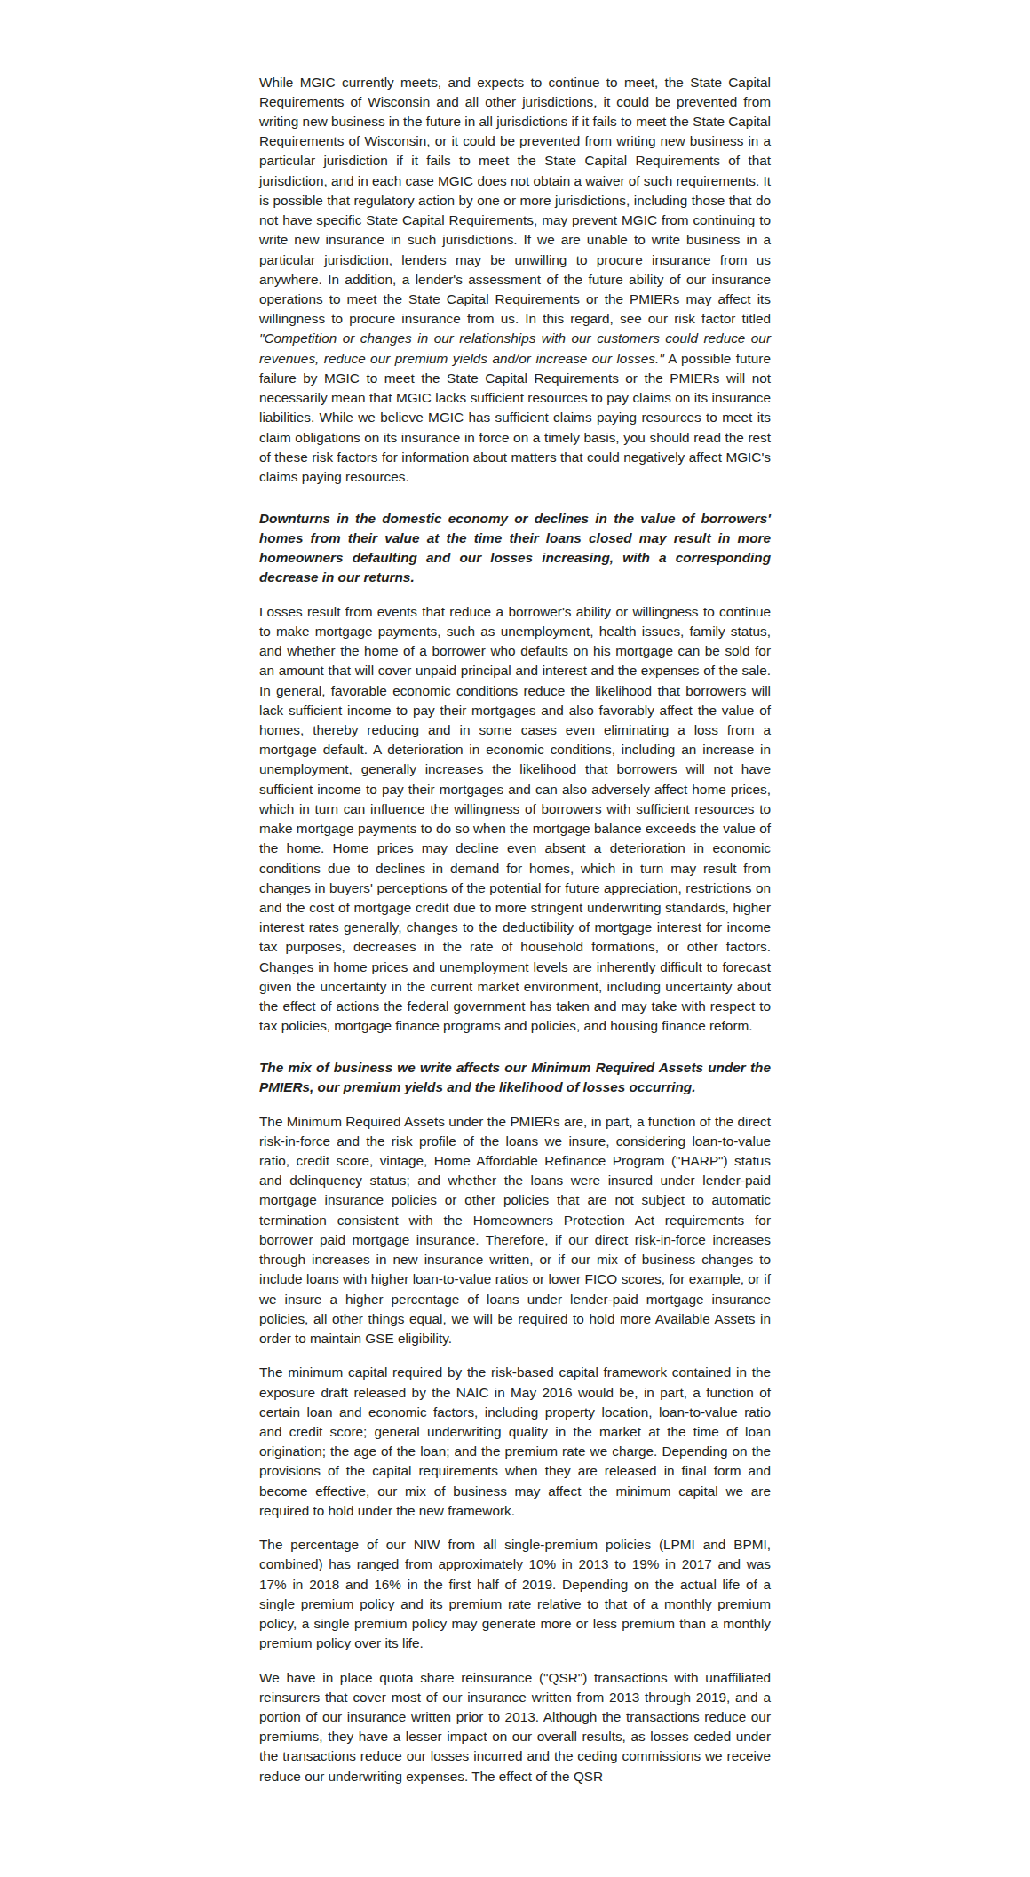While MGIC currently meets, and expects to continue to meet, the State Capital Requirements of Wisconsin and all other jurisdictions, it could be prevented from writing new business in the future in all jurisdictions if it fails to meet the State Capital Requirements of Wisconsin, or it could be prevented from writing new business in a particular jurisdiction if it fails to meet the State Capital Requirements of that jurisdiction, and in each case MGIC does not obtain a waiver of such requirements. It is possible that regulatory action by one or more jurisdictions, including those that do not have specific State Capital Requirements, may prevent MGIC from continuing to write new insurance in such jurisdictions. If we are unable to write business in a particular jurisdiction, lenders may be unwilling to procure insurance from us anywhere. In addition, a lender's assessment of the future ability of our insurance operations to meet the State Capital Requirements or the PMIERs may affect its willingness to procure insurance from us. In this regard, see our risk factor titled "Competition or changes in our relationships with our customers could reduce our revenues, reduce our premium yields and/or increase our losses." A possible future failure by MGIC to meet the State Capital Requirements or the PMIERs will not necessarily mean that MGIC lacks sufficient resources to pay claims on its insurance liabilities. While we believe MGIC has sufficient claims paying resources to meet its claim obligations on its insurance in force on a timely basis, you should read the rest of these risk factors for information about matters that could negatively affect MGIC's claims paying resources.
Downturns in the domestic economy or declines in the value of borrowers' homes from their value at the time their loans closed may result in more homeowners defaulting and our losses increasing, with a corresponding decrease in our returns.
Losses result from events that reduce a borrower's ability or willingness to continue to make mortgage payments, such as unemployment, health issues, family status, and whether the home of a borrower who defaults on his mortgage can be sold for an amount that will cover unpaid principal and interest and the expenses of the sale. In general, favorable economic conditions reduce the likelihood that borrowers will lack sufficient income to pay their mortgages and also favorably affect the value of homes, thereby reducing and in some cases even eliminating a loss from a mortgage default. A deterioration in economic conditions, including an increase in unemployment, generally increases the likelihood that borrowers will not have sufficient income to pay their mortgages and can also adversely affect home prices, which in turn can influence the willingness of borrowers with sufficient resources to make mortgage payments to do so when the mortgage balance exceeds the value of the home. Home prices may decline even absent a deterioration in economic conditions due to declines in demand for homes, which in turn may result from changes in buyers' perceptions of the potential for future appreciation, restrictions on and the cost of mortgage credit due to more stringent underwriting standards, higher interest rates generally, changes to the deductibility of mortgage interest for income tax purposes, decreases in the rate of household formations, or other factors. Changes in home prices and unemployment levels are inherently difficult to forecast given the uncertainty in the current market environment, including uncertainty about the effect of actions the federal government has taken and may take with respect to tax policies, mortgage finance programs and policies, and housing finance reform.
The mix of business we write affects our Minimum Required Assets under the PMIERs, our premium yields and the likelihood of losses occurring.
The Minimum Required Assets under the PMIERs are, in part, a function of the direct risk-in-force and the risk profile of the loans we insure, considering loan-to-value ratio, credit score, vintage, Home Affordable Refinance Program ("HARP") status and delinquency status; and whether the loans were insured under lender-paid mortgage insurance policies or other policies that are not subject to automatic termination consistent with the Homeowners Protection Act requirements for borrower paid mortgage insurance. Therefore, if our direct risk-in-force increases through increases in new insurance written, or if our mix of business changes to include loans with higher loan-to-value ratios or lower FICO scores, for example, or if we insure a higher percentage of loans under lender-paid mortgage insurance policies, all other things equal, we will be required to hold more Available Assets in order to maintain GSE eligibility.
The minimum capital required by the risk-based capital framework contained in the exposure draft released by the NAIC in May 2016 would be, in part, a function of certain loan and economic factors, including property location, loan-to-value ratio and credit score; general underwriting quality in the market at the time of loan origination; the age of the loan; and the premium rate we charge. Depending on the provisions of the capital requirements when they are released in final form and become effective, our mix of business may affect the minimum capital we are required to hold under the new framework.
The percentage of our NIW from all single-premium policies (LPMI and BPMI, combined) has ranged from approximately 10% in 2013 to 19% in 2017 and was 17% in 2018 and 16% in the first half of 2019. Depending on the actual life of a single premium policy and its premium rate relative to that of a monthly premium policy, a single premium policy may generate more or less premium than a monthly premium policy over its life.
We have in place quota share reinsurance ("QSR") transactions with unaffiliated reinsurers that cover most of our insurance written from 2013 through 2019, and a portion of our insurance written prior to 2013. Although the transactions reduce our premiums, they have a lesser impact on our overall results, as losses ceded under the transactions reduce our losses incurred and the ceding commissions we receive reduce our underwriting expenses. The effect of the QSR